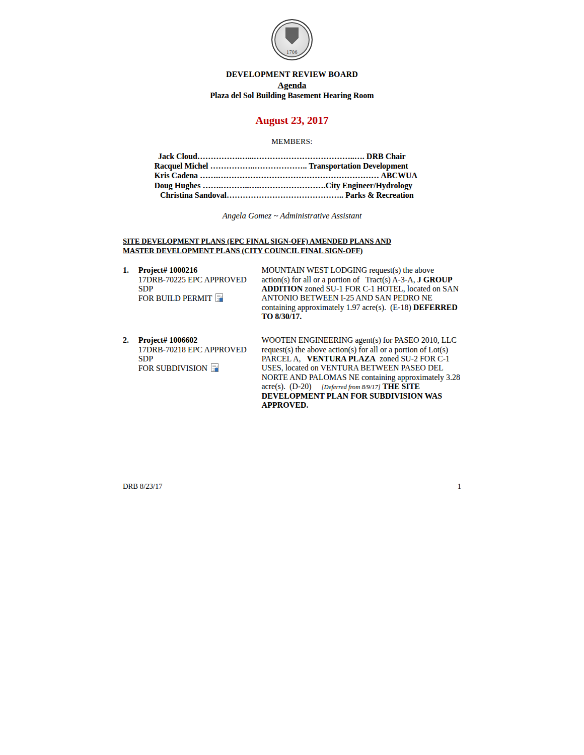DEVELOPMENT REVIEW BOARD
Agenda
Plaza del Sol Building Basement Hearing Room
August 23, 2017
MEMBERS:
Jack Cloud…………….…...………………………………..…. DRB Chair
Racquel Michel ……………..……………….. Transportation Development
Kris Cadena …….…………………………………………………… ABCWUA
Doug Hughes …….………..….…………………….City Engineer/Hydrology
Christina Sandoval…………………………………….. Parks & Recreation
Angela Gomez ~ Administrative Assistant
SITE DEVELOPMENT PLANS (EPC FINAL SIGN-OFF) AMENDED PLANS AND
MASTER DEVELOPMENT PLANS (CITY COUNCIL FINAL SIGN-OFF)
| 1. | Project# 1000216 17DRB-70225 EPC APPROVED SDP FOR BUILD PERMIT | MOUNTAIN WEST LODGING request(s) the above action(s) for all or a portion of Tract(s) A-3-A, J GROUP ADDITION zoned SU-1 FOR C-1 HOTEL, located on SAN ANTONIO BETWEEN I-25 AND SAN PEDRO NE containing approximately 1.97 acre(s). (E-18) DEFERRED TO 8/30/17. |
| 2. | Project# 1006602 17DRB-70218 EPC APPROVED SDP FOR SUBDIVISION | WOOTEN ENGINEERING agent(s) for PASEO 2010, LLC request(s) the above action(s) for all or a portion of Lot(s) PARCEL A, VENTURA PLAZA zoned SU-2 FOR C-1 USES, located on VENTURA BETWEEN PASEO DEL NORTE AND PALOMAS NE containing approximately 3.28 acre(s). (D-20) [Deferred from 8/9/17] THE SITE DEVELOPMENT PLAN FOR SUBDIVISION WAS APPROVED. |
DRB 8/23/17
1